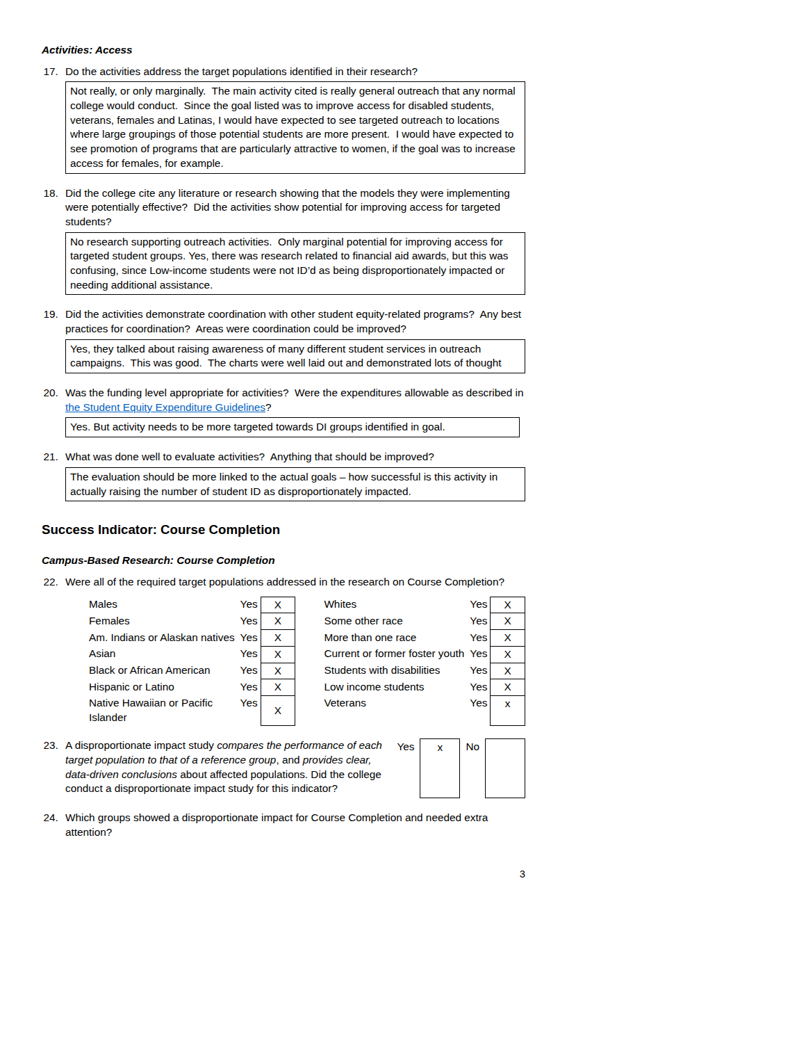Activities: Access
Do the activities address the target populations identified in their research? Not really, or only marginally. The main activity cited is really general outreach that any normal college would conduct. Since the goal listed was to improve access for disabled students, veterans, females and Latinas, I would have expected to see targeted outreach to locations where large groupings of those potential students are more present. I would have expected to see promotion of programs that are particularly attractive to women, if the goal was to increase access for females, for example.
Did the college cite any literature or research showing that the models they were implementing were potentially effective? Did the activities show potential for improving access for targeted students? No research supporting outreach activities. Only marginal potential for improving access for targeted student groups. Yes, there was research related to financial aid awards, but this was confusing, since Low-income students were not ID’d as being disproportionately impacted or needing additional assistance.
Did the activities demonstrate coordination with other student equity-related programs? Any best practices for coordination? Areas were coordination could be improved? Yes, they talked about raising awareness of many different student services in outreach campaigns. This was good. The charts were well laid out and demonstrated lots of thought
Was the funding level appropriate for activities? Were the expenditures allowable as described in the Student Equity Expenditure Guidelines? Yes. But activity needs to be more targeted towards DI groups identified in goal.
What was done well to evaluate activities? Anything that should be improved? The evaluation should be more linked to the actual goals – how successful is this activity in actually raising the number of student ID as disproportionately impacted.
Success Indicator: Course Completion
Campus-Based Research: Course Completion
Were all of the required target populations addressed in the research on Course Completion?
| Males | Yes | X | | Whites | Yes | X |
| Females | Yes | X | | Some other race | Yes | X |
| Am. Indians or Alaskan natives | Yes | X | | More than one race | Yes | X |
| Asian | Yes | X | | Current or former foster youth | Yes | X |
| Black or African American | Yes | X | | Students with disabilities | Yes | X |
| Hispanic or Latino | Yes | X | | Low income students | Yes | X |
| Native Hawaiian or Pacific Islander | Yes | X | | Veterans | Yes | x |
A disproportionate impact study compares the performance of each target population to that of a reference group, and provides clear, data-driven conclusions about affected populations. Did the college conduct a disproportionate impact study for this indicator?
Yes
x
No
Which groups showed a disproportionate impact for Course Completion and needed extra attention?
3